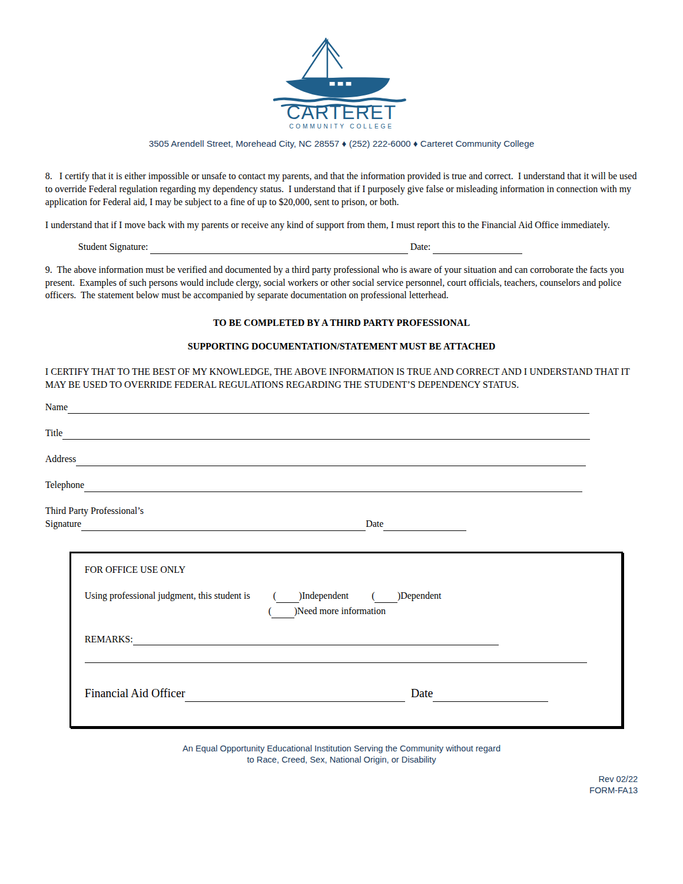CARTERET COMMUNITY COLLEGE
3505 Arendell Street, Morehead City, NC 28557 ♦ (252) 222-6000 ♦ Carteret Community College
8. I certify that it is either impossible or unsafe to contact my parents, and that the information provided is true and correct. I understand that it will be used to override Federal regulation regarding my dependency status. I understand that if I purposely give false or misleading information in connection with my application for Federal aid, I may be subject to a fine of up to $20,000, sent to prison, or both.
I understand that if I move back with my parents or receive any kind of support from them, I must report this to the Financial Aid Office immediately.
Student Signature: Date:
9. The above information must be verified and documented by a third party professional who is aware of your situation and can corroborate the facts you present. Examples of such persons would include clergy, social workers or other social service personnel, court officials, teachers, counselors and police officers. The statement below must be accompanied by separate documentation on professional letterhead.
To be completed by a third party professional
Supporting documentation/statement must be attached
I certify that to the best of my knowledge, the above information is true and correct and I understand that it may be used to override Federal regulations regarding the student’s dependency status.
Name
Title
Address
Telephone
Third Party Professional’s
Signature Date
FOR OFFICE USE ONLY
Using professional judgment, this student is ( )Independent ( )Dependent
( )Need more information
REMARKS:
Financial Aid Officer Date
An Equal Opportunity Educational Institution Serving the Community without regard
to Race, Creed, Sex, National Origin, or Disability
Rev 02/22
FORM-FA13